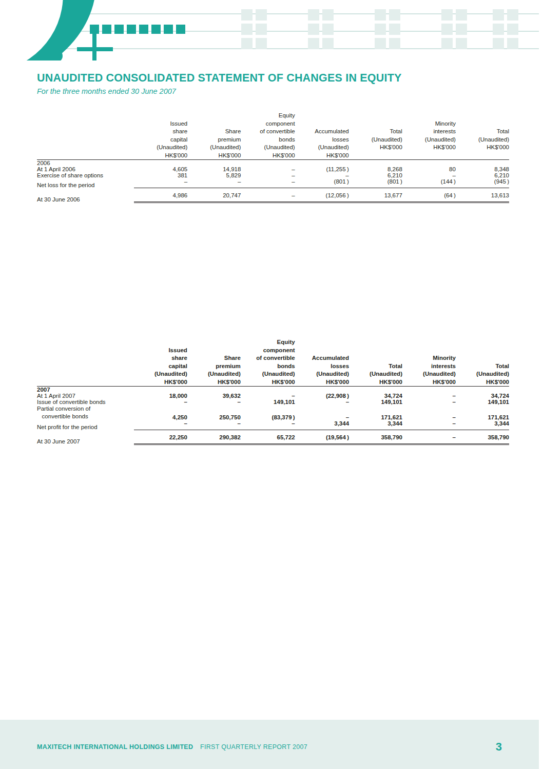UNAUDITED CONSOLIDATED STATEMENT OF CHANGES IN EQUITY
For the three months ended 30 June 2007
| | | | Equity | | | | |
| | Issued | | component | | | Minority | |
| | share | Share | of convertible | Accumulated | Total | interests | Total |
| | capital | premium | bonds | losses | (Unaudited) | (Unaudited) | (Unaudited) |
| | (Unaudited) | (Unaudited) | (Unaudited) | (Unaudited) | HK$'000 | HK$'000 | HK$'000 |
| | HK$'000 | HK$'000 | HK$'000 | HK$'000 | | | |
| 2006 | | | | | | | |
| At 1 April 2006 | 4,605 | 14,918 | – | (11,255 ) | 8,268 | 80 | 8,348 |
| Exercise of share options | 381 | 5,829 | – | – | 6,210 | – | 6,210 |
| Net loss for the period | – | – | – | (801 ) | (801 ) | (144 ) | (945 ) |
| At 30 June 2006 | 4,986 | 20,747 | – | (12,056 ) | 13,677 | (64 ) | 13,613 |
| | | | Equity | | | | |
| | Issued | | component | | | | |
| | share | Share | of convertible | Accumulated | | Minority | |
| | capital | premium | bonds | losses | Total | interests | Total |
| | (Unaudited) | (Unaudited) | (Unaudited) | (Unaudited) | (Unaudited) | (Unaudited) | (Unaudited) |
| | HK$'000 | HK$'000 | HK$'000 | HK$'000 | HK$'000 | HK$'000 | HK$'000 |
| 2007 | | | | | | | |
| At 1 April 2007 | 18,000 | 39,632 | – | (22,908 ) | 34,724 | – | 34,724 |
| Issue of convertible bonds | – | – | 149,101 | – | 149,101 | – | 149,101 |
| Partial conversion of convertible bonds | 4,250 | 250,750 | (83,379 ) | – | 171,621 | – | 171,621 |
| Net profit for the period | – | – | – | 3,344 | 3,344 | – | 3,344 |
| At 30 June 2007 | 22,250 | 290,382 | 65,722 | (19,564 ) | 358,790 | – | 358,790 |
MAXITECH INTERNATIONAL HOLDINGS LIMITED FIRST QUARTERLY REPORT 2007
3